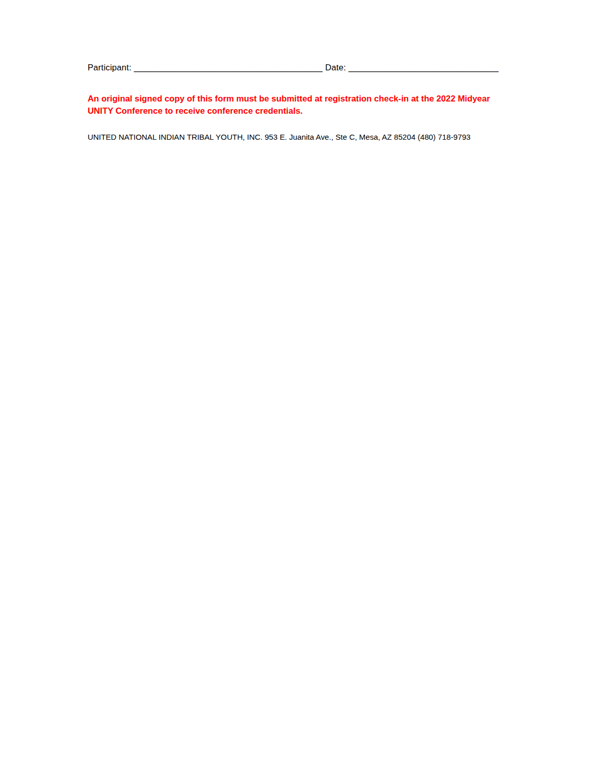Participant: _______________________________________ Date: _______________________________
An original signed copy of this form must be submitted at registration check-in at the 2022 Midyear UNITY Conference to receive conference credentials.
UNITED NATIONAL INDIAN TRIBAL YOUTH, INC. 953 E. Juanita Ave., Ste C, Mesa, AZ 85204 (480) 718-9793